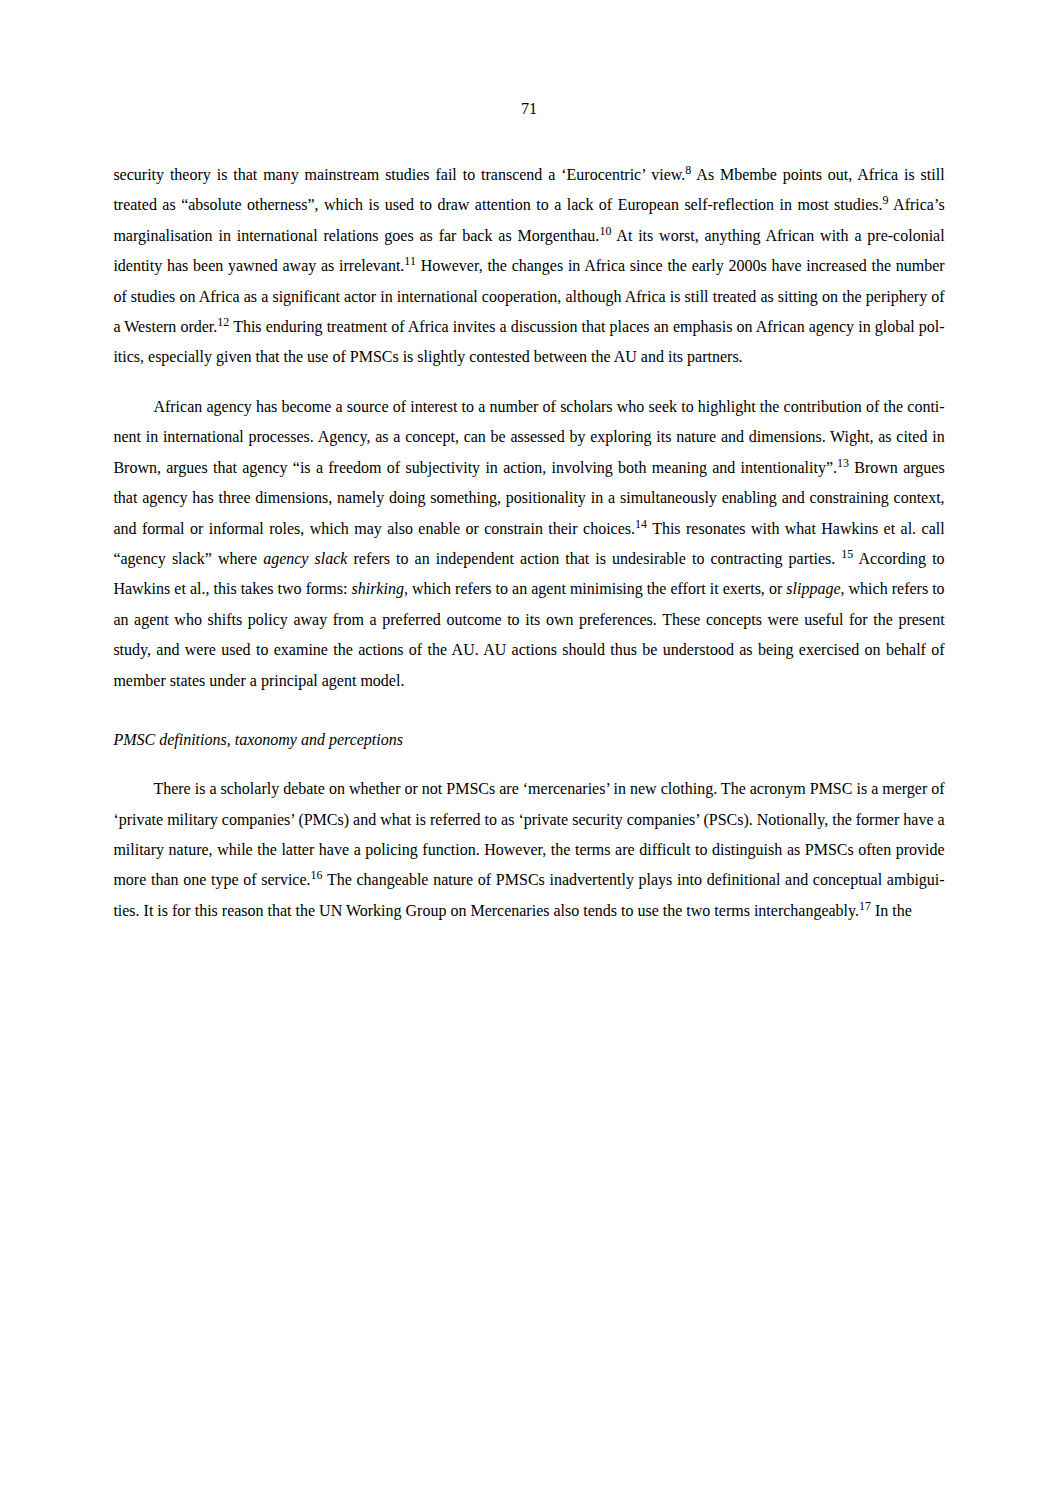71
security theory is that many mainstream studies fail to transcend a ‘Eurocentric’ view.8 As Mbembe points out, Africa is still treated as “absolute otherness”, which is used to draw attention to a lack of European self-reflection in most studies.9 Africa’s marginalisation in international relations goes as far back as Morgenthau.10 At its worst, anything African with a pre-colonial identity has been yawned away as irrelevant.11 However, the changes in Africa since the early 2000s have increased the number of studies on Africa as a significant actor in international cooperation, although Africa is still treated as sitting on the periphery of a Western order.12 This enduring treatment of Africa invites a discussion that places an emphasis on African agency in global politics, especially given that the use of PMSCs is slightly contested between the AU and its partners.
African agency has become a source of interest to a number of scholars who seek to highlight the contribution of the continent in international processes. Agency, as a concept, can be assessed by exploring its nature and dimensions. Wight, as cited in Brown, argues that agency “is a freedom of subjectivity in action, involving both meaning and intentionality”.13 Brown argues that agency has three dimensions, namely doing something, positionality in a simultaneously enabling and constraining context, and formal or informal roles, which may also enable or constrain their choices.14 This resonates with what Hawkins et al. call “agency slack” where agency slack refers to an independent action that is undesirable to contracting parties. 15 According to Hawkins et al., this takes two forms: shirking, which refers to an agent minimising the effort it exerts, or slippage, which refers to an agent who shifts policy away from a preferred outcome to its own preferences. These concepts were useful for the present study, and were used to examine the actions of the AU. AU actions should thus be understood as being exercised on behalf of member states under a principal agent model.
PMSC definitions, taxonomy and perceptions
There is a scholarly debate on whether or not PMSCs are ‘mercenaries’ in new clothing. The acronym PMSC is a merger of ‘private military companies’ (PMCs) and what is referred to as ‘private security companies’ (PSCs). Notionally, the former have a military nature, while the latter have a policing function. However, the terms are difficult to distinguish as PMSCs often provide more than one type of service.16 The changeable nature of PMSCs inadvertently plays into definitional and conceptual ambiguities. It is for this reason that the UN Working Group on Mercenaries also tends to use the two terms interchangeably.17 In the